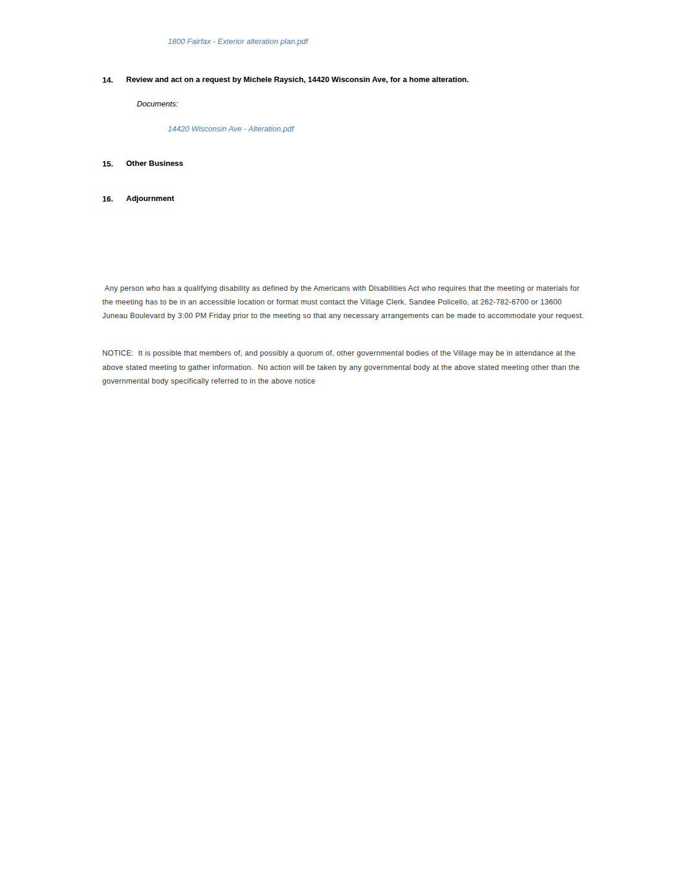1800 Fairfax - Exterior alteration plan.pdf
14.
Review and act on a request by Michele Raysich, 14420 Wisconsin Ave, for a home alteration.
Documents:
14420 Wisconsin Ave - Alteration.pdf
15.
Other Business
16.
Adjournment
Any person who has a qualifying disability as defined by the Americans with Disabilities Act who requires that the meeting or materials for the meeting has to be in an accessible location or format must contact the Village Clerk, Sandee Policello, at 262-782-6700 or 13600 Juneau Boulevard by 3:00 PM Friday prior to the meeting so that any necessary arrangements can be made to accommodate your request.
NOTICE: It is possible that members of, and possibly a quorum of, other governmental bodies of the Village may be in attendance at the above stated meeting to gather information. No action will be taken by any governmental body at the above stated meeting other than the governmental body specifically referred to in the above notice